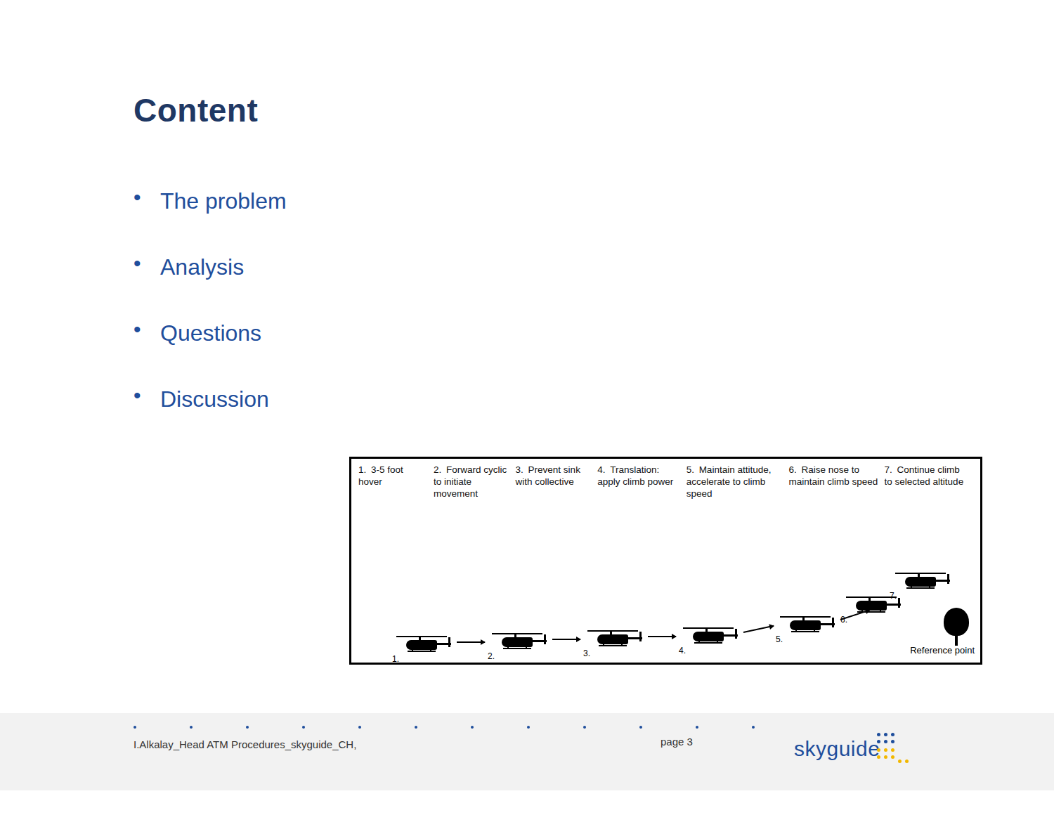Content
The problem
Analysis
Questions
Discussion
| 1. 3-5 foot hover | 2. Forward cyclic to initiate movement | 3. Prevent sink with collective | 4. Translation: apply climb power | 5. Maintain attitude, accelerate to climb speed | 6. Raise nose to maintain climb speed | 7. Continue climb to selected altitude |
1.
2.
3.
4.
5.
6.
7.
Reference point
I.Alkalay_Head ATM Procedures_skyguide_CH,
page 3
skyguide